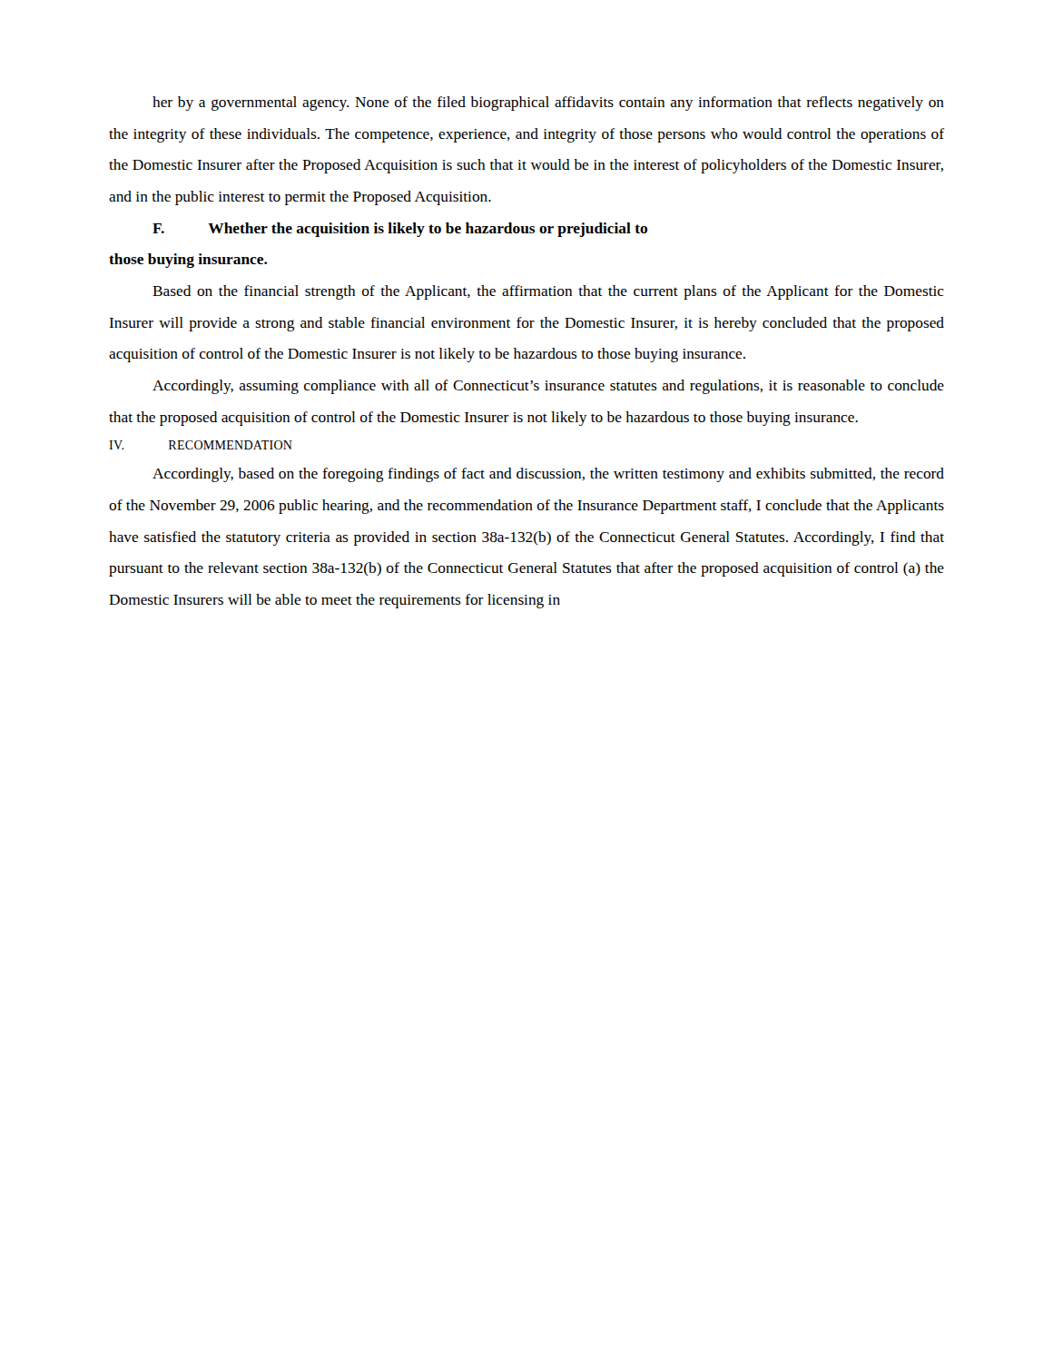her by a governmental agency. None of the filed biographical affidavits contain any information that reflects negatively on the integrity of these individuals. The competence, experience, and integrity of those persons who would control the operations of the Domestic Insurer after the Proposed Acquisition is such that it would be in the interest of policyholders of the Domestic Insurer, and in the public interest to permit the Proposed Acquisition.
F. Whether the acquisition is likely to be hazardous or prejudicial to
those buying insurance.
Based on the financial strength of the Applicant, the affirmation that the current plans of the Applicant for the Domestic Insurer will provide a strong and stable financial environment for the Domestic Insurer, it is hereby concluded that the proposed acquisition of control of the Domestic Insurer is not likely to be hazardous to those buying insurance.
Accordingly, assuming compliance with all of Connecticut’s insurance statutes and regulations, it is reasonable to conclude that the proposed acquisition of control of the Domestic Insurer is not likely to be hazardous to those buying insurance.
IV. RECOMMENDATION
Accordingly, based on the foregoing findings of fact and discussion, the written testimony and exhibits submitted, the record of the November 29, 2006 public hearing, and the recommendation of the Insurance Department staff, I conclude that the Applicants have satisfied the statutory criteria as provided in section 38a-132(b) of the Connecticut General Statutes. Accordingly, I find that pursuant to the relevant section 38a-132(b) of the Connecticut General Statutes that after the proposed acquisition of control (a) the Domestic Insurers will be able to meet the requirements for licensing in